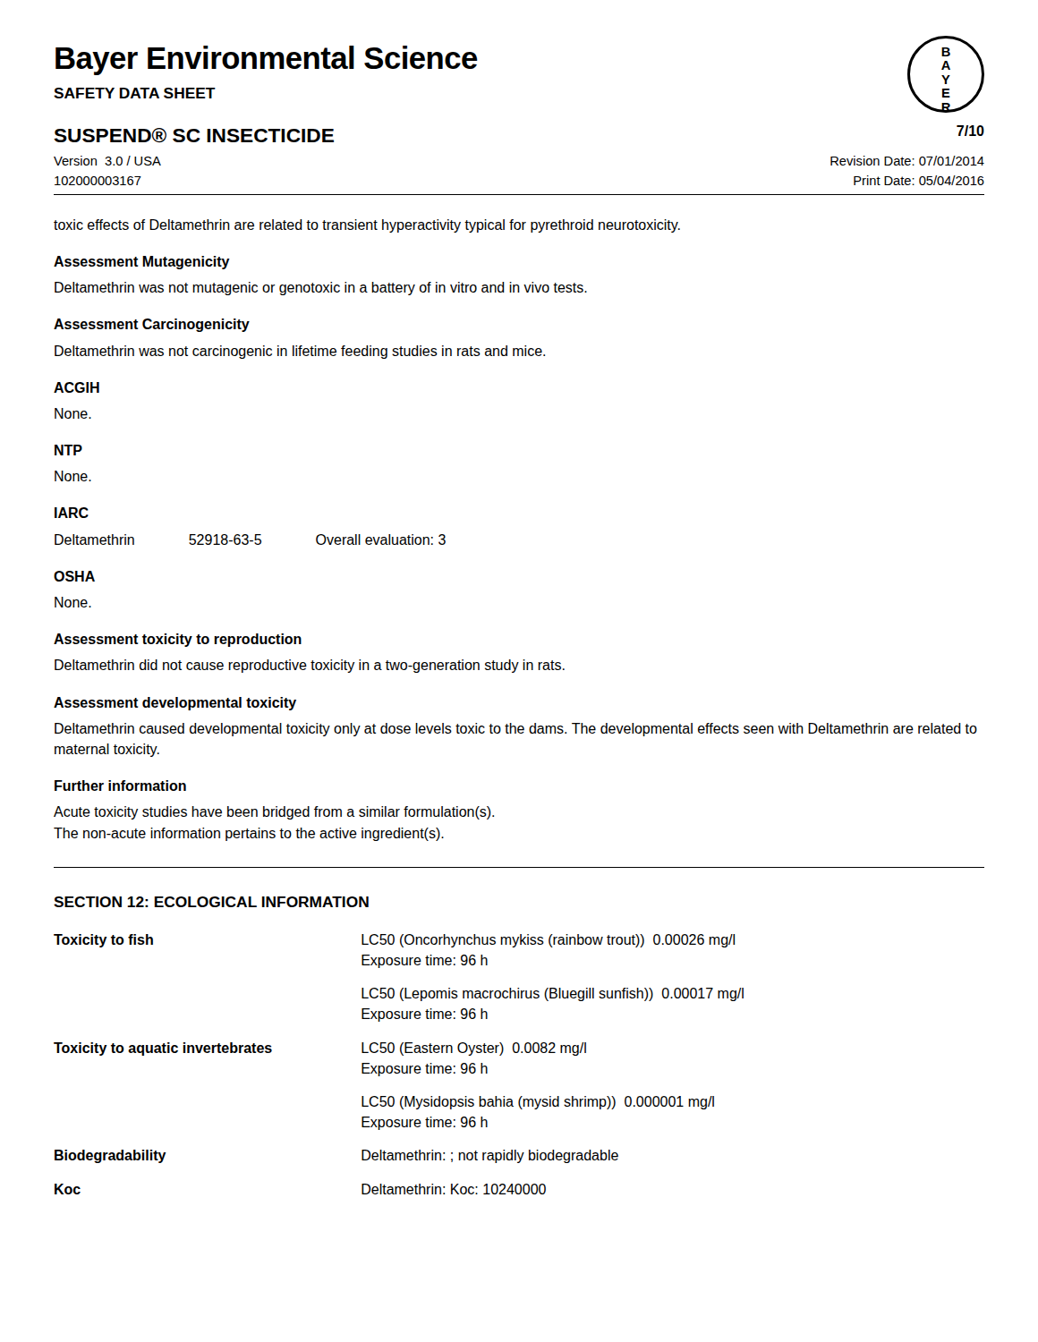Bayer Environmental Science
SAFETY DATA SHEET
BAYER
SUSPEND® SC INSECTICIDE
7/10
Version 3.0 / USA
102000003167
Revision Date: 07/01/2014
Print Date: 05/04/2016
toxic effects of Deltamethrin are related to transient hyperactivity typical for pyrethroid neurotoxicity.
Assessment Mutagenicity
Deltamethrin was not mutagenic or genotoxic in a battery of in vitro and in vivo tests.
Assessment Carcinogenicity
Deltamethrin was not carcinogenic in lifetime feeding studies in rats and mice.
ACGIH
None.
NTP
None.
IARC
| Deltamethrin | 52918-63-5 | Overall evaluation: 3 |
OSHA
None.
Assessment toxicity to reproduction
Deltamethrin did not cause reproductive toxicity in a two-generation study in rats.
Assessment developmental toxicity
Deltamethrin caused developmental toxicity only at dose levels toxic to the dams. The developmental effects seen with Deltamethrin are related to maternal toxicity.
Further information
Acute toxicity studies have been bridged from a similar formulation(s).
The non-acute information pertains to the active ingredient(s).
SECTION 12: ECOLOGICAL INFORMATION
| Toxicity to fish | LC50 (Oncorhynchus mykiss (rainbow trout)) 0.00026 mg/l Exposure time: 96 h |
| | LC50 (Lepomis macrochirus (Bluegill sunfish)) 0.00017 mg/l Exposure time: 96 h |
| Toxicity to aquatic invertebrates | LC50 (Eastern Oyster) 0.0082 mg/l Exposure time: 96 h |
| | LC50 (Mysidopsis bahia (mysid shrimp)) 0.000001 mg/l Exposure time: 96 h |
| Biodegradability | Deltamethrin: ; not rapidly biodegradable |
| Koc | Deltamethrin: Koc: 10240000 |